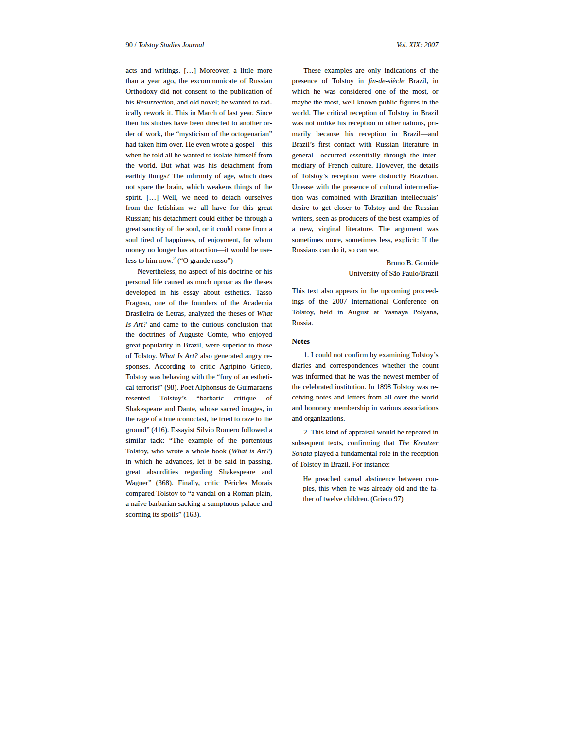90 / Tolstoy Studies Journal Vol. XIX: 2007
acts and writings. […] Moreover, a little more than a year ago, the excommunicate of Russian Orthodoxy did not consent to the publication of his Resurrection, and old novel; he wanted to radically rework it. This in March of last year. Since then his studies have been directed to another order of work, the “mysticism of the octogenarian” had taken him over. He even wrote a gospel—this when he told all he wanted to isolate himself from the world. But what was his detachment from earthly things? The infirmity of age, which does not spare the brain, which weakens things of the spirit. […] Well, we need to detach ourselves from the fetishism we all have for this great Russian; his detachment could either be through a great sanctity of the soul, or it could come from a soul tired of happiness, of enjoyment, for whom money no longer has attraction—it would be useless to him now.2 (“O grande russo”)
Nevertheless, no aspect of his doctrine or his personal life caused as much uproar as the theses developed in his essay about esthetics. Tasso Fragoso, one of the founders of the Academia Brasileira de Letras, analyzed the theses of What Is Art? and came to the curious conclusion that the doctrines of Auguste Comte, who enjoyed great popularity in Brazil, were superior to those of Tolstoy. What Is Art? also generated angry responses. According to critic Agripino Grieco, Tolstoy was behaving with the “fury of an esthetical terrorist” (98). Poet Alphonsus de Guimaraens resented Tolstoy’s “barbaric critique of Shakespeare and Dante, whose sacred images, in the rage of a true iconoclast, he tried to raze to the ground” (416). Essayist Silvio Romero followed a similar tack: “The example of the portentous Tolstoy, who wrote a whole book (What is Art?) in which he advances, let it be said in passing, great absurdities regarding Shakespeare and Wagner” (368). Finally, critic Péricles Morais compared Tolstoy to “a vandal on a Roman plain, a naïve barbarian sacking a sumptuous palace and scorning its spoils” (163).
These examples are only indications of the presence of Tolstoy in fin-de-siècle Brazil, in which he was considered one of the most, or maybe the most, well known public figures in the world. The critical reception of Tolstoy in Brazil was not unlike his reception in other nations, primarily because his reception in Brazil—and Brazil’s first contact with Russian literature in general—occurred essentially through the intermediary of French culture. However, the details of Tolstoy’s reception were distinctly Brazilian. Unease with the presence of cultural intermediation was combined with Brazilian intellectuals’ desire to get closer to Tolstoy and the Russian writers, seen as producers of the best examples of a new, virginal literature. The argument was sometimes more, sometimes less, explicit: If the Russians can do it, so can we.
Bruno B. Gomide
University of São Paulo/Brazil
This text also appears in the upcoming proceedings of the 2007 International Conference on Tolstoy, held in August at Yasnaya Polyana, Russia.
Notes
1. I could not confirm by examining Tolstoy’s diaries and correspondences whether the count was informed that he was the newest member of the celebrated institution. In 1898 Tolstoy was receiving notes and letters from all over the world and honorary membership in various associations and organizations.
2. This kind of appraisal would be repeated in subsequent texts, confirming that The Kreutzer Sonata played a fundamental role in the reception of Tolstoy in Brazil. For instance:
He preached carnal abstinence between couples, this when he was already old and the father of twelve children. (Grieco 97)